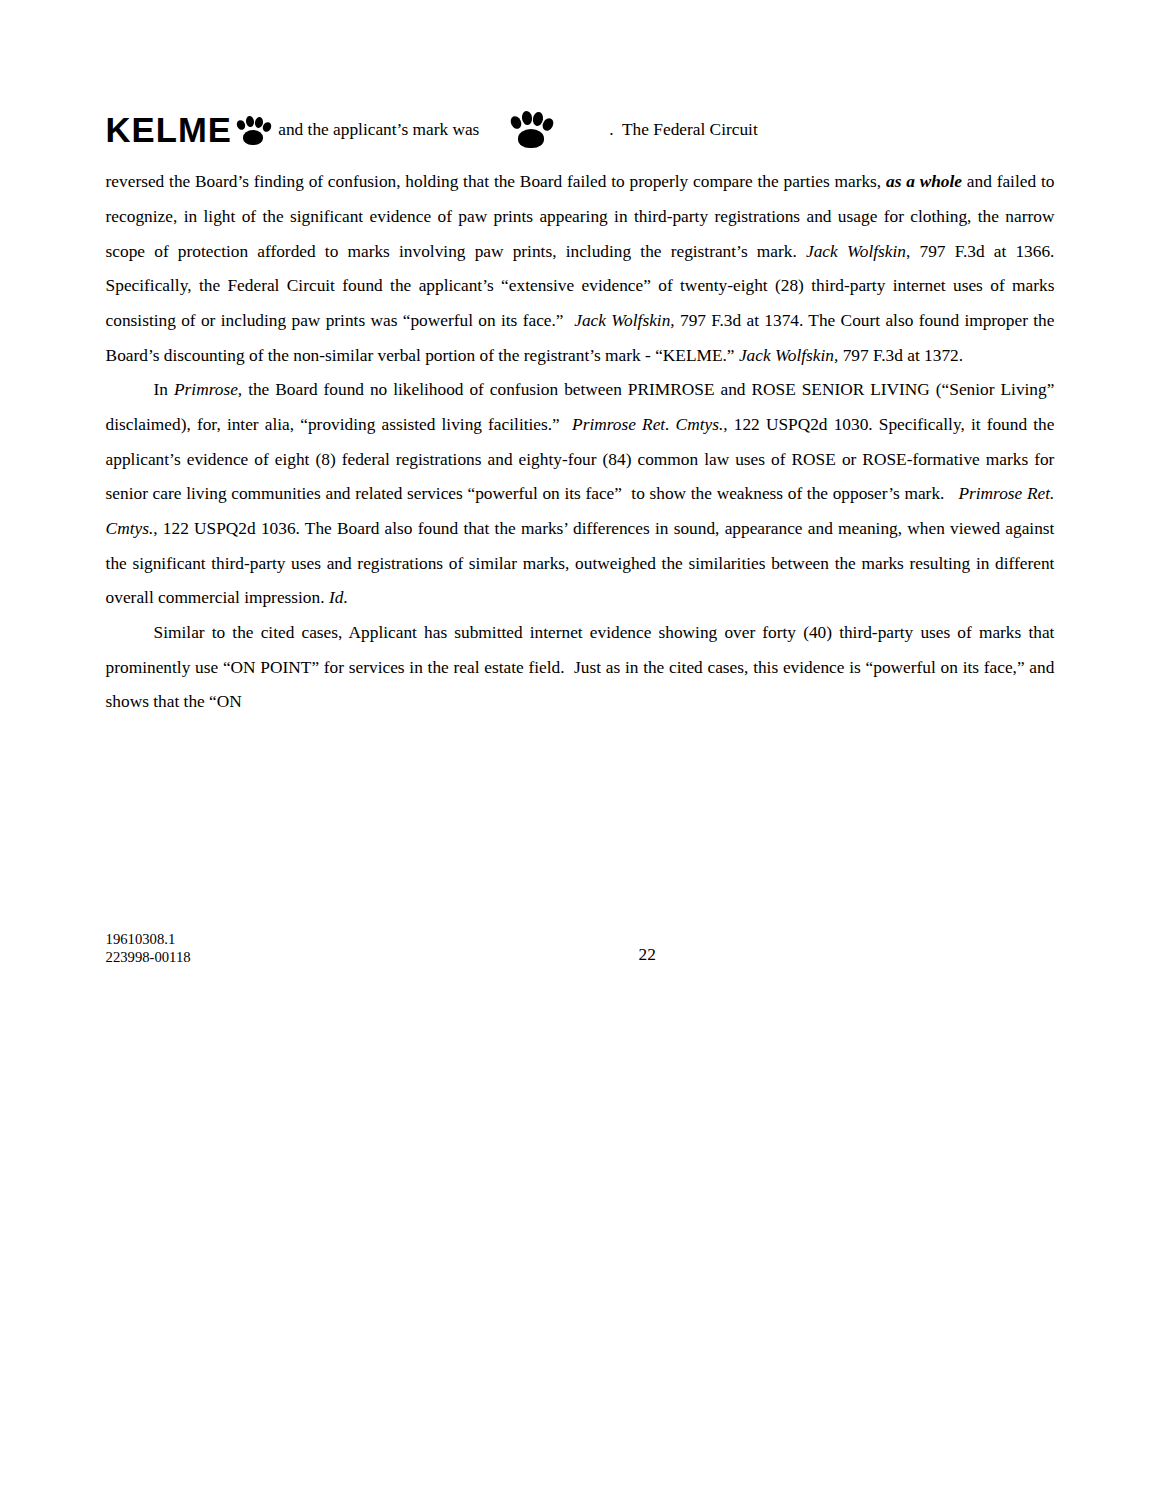KELME and the applicant’s mark was . The Federal Circuit
reversed the Board’s finding of confusion, holding that the Board failed to properly compare the parties marks, as a whole and failed to recognize, in light of the significant evidence of paw prints appearing in third-party registrations and usage for clothing, the narrow scope of protection afforded to marks involving paw prints, including the registrant’s mark. Jack Wolfskin, 797 F.3d at 1366. Specifically, the Federal Circuit found the applicant’s “extensive evidence” of twenty-eight (28) third-party internet uses of marks consisting of or including paw prints was “powerful on its face.” Jack Wolfskin, 797 F.3d at 1374. The Court also found improper the Board’s discounting of the non-similar verbal portion of the registrant’s mark - “KELME.” Jack Wolfskin, 797 F.3d at 1372.
In Primrose, the Board found no likelihood of confusion between PRIMROSE and ROSE SENIOR LIVING (“Senior Living” disclaimed), for, inter alia, “providing assisted living facilities.” Primrose Ret. Cmtys., 122 USPQ2d 1030. Specifically, it found the applicant’s evidence of eight (8) federal registrations and eighty-four (84) common law uses of ROSE or ROSE-formative marks for senior care living communities and related services “powerful on its face” to show the weakness of the opposer’s mark. Primrose Ret. Cmtys., 122 USPQ2d 1036. The Board also found that the marks’ differences in sound, appearance and meaning, when viewed against the significant third-party uses and registrations of similar marks, outweighed the similarities between the marks resulting in different overall commercial impression. Id.
Similar to the cited cases, Applicant has submitted internet evidence showing over forty (40) third-party uses of marks that prominently use “ON POINT” for services in the real estate field. Just as in the cited cases, this evidence is “powerful on its face,” and shows that the “ON
19610308.1
223998-00118
22